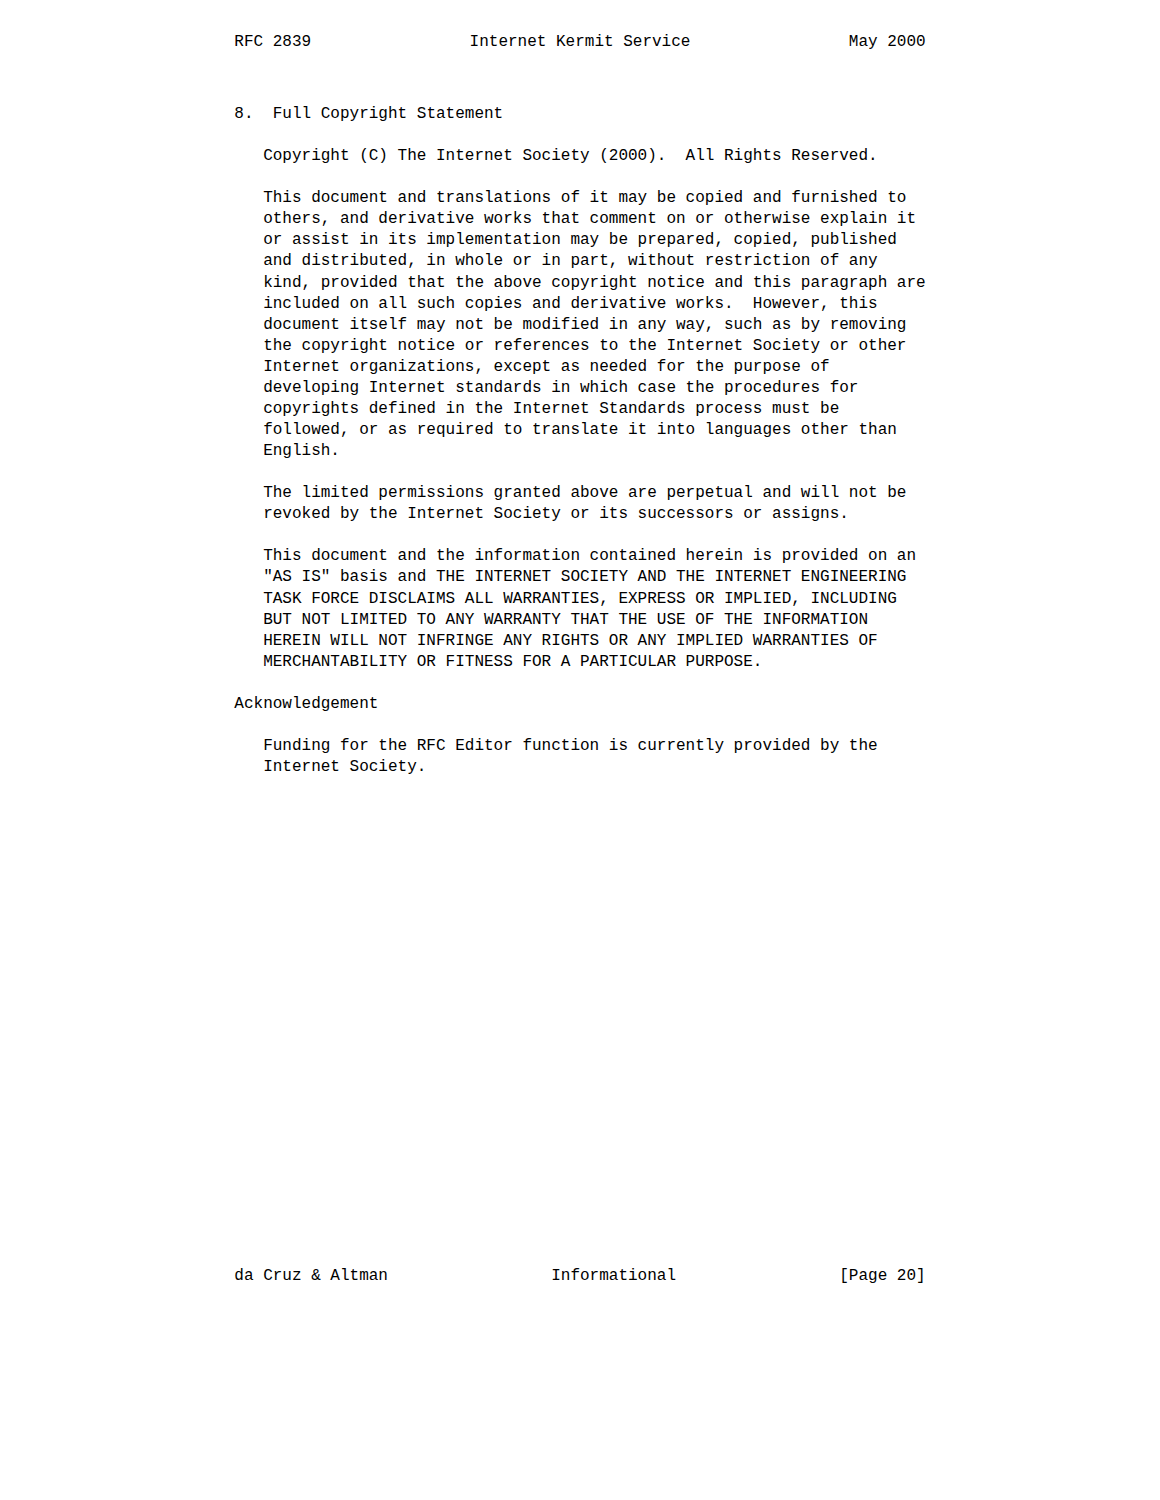RFC 2839 Internet Kermit Service May 2000
8. Full Copyright Statement
Copyright (C) The Internet Society (2000).  All Rights Reserved.
This document and translations of it may be copied and furnished to
others, and derivative works that comment on or otherwise explain it
or assist in its implementation may be prepared, copied, published
and distributed, in whole or in part, without restriction of any
kind, provided that the above copyright notice and this paragraph are
included on all such copies and derivative works.  However, this
document itself may not be modified in any way, such as by removing
the copyright notice or references to the Internet Society or other
Internet organizations, except as needed for the purpose of
developing Internet standards in which case the procedures for
copyrights defined in the Internet Standards process must be
followed, or as required to translate it into languages other than
English.
The limited permissions granted above are perpetual and will not be
revoked by the Internet Society or its successors or assigns.
This document and the information contained herein is provided on an
"AS IS" basis and THE INTERNET SOCIETY AND THE INTERNET ENGINEERING
TASK FORCE DISCLAIMS ALL WARRANTIES, EXPRESS OR IMPLIED, INCLUDING
BUT NOT LIMITED TO ANY WARRANTY THAT THE USE OF THE INFORMATION
HEREIN WILL NOT INFRINGE ANY RIGHTS OR ANY IMPLIED WARRANTIES OF
MERCHANTABILITY OR FITNESS FOR A PARTICULAR PURPOSE.
Acknowledgement
Funding for the RFC Editor function is currently provided by the
Internet Society.
da Cruz & Altman Informational [Page 20]